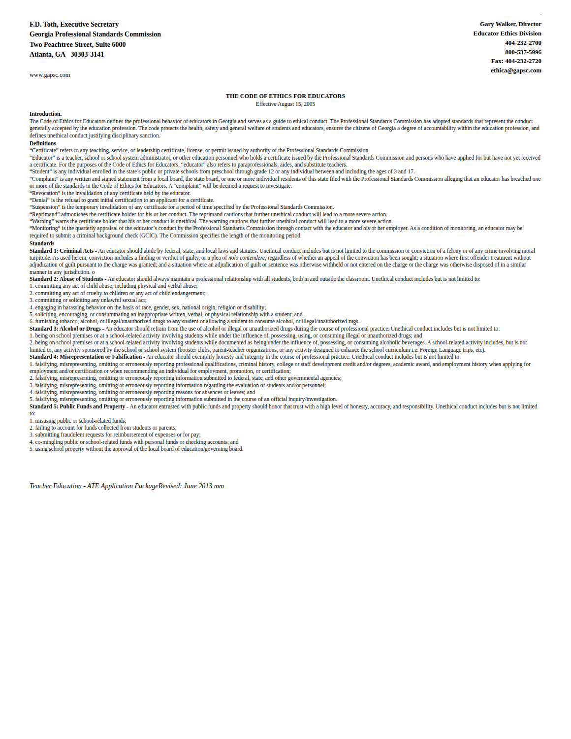,
F.D. Toth, Executive Secretary
Georgia Professional Standards Commission
Two Peachtree Street, Suite 6000
Atlanta, GA 30303-3141
www.gapsc.com
Gary Walker, Director
Educator Ethics Division
404-232-2700
800-537-5996
Fax: 404-232-2720
ethica@gapsc.com
THE CODE OF ETHICS FOR EDUCATORS
Effective August 15, 2005
Introduction.
The Code of Ethics for Educators defines the professional behavior of educators in Georgia and serves as a guide to ethical conduct. The Professional Standards Commission has adopted standards that represent the conduct generally accepted by the education profession. The code protects the health, safety and general welfare of students and educators, ensures the citizens of Georgia a degree of accountability within the education profession, and defines unethical conduct justifying disciplinary sanction.
Definitions
“Certificate” refers to any teaching, service, or leadership certificate, license, or permit issued by authority of the Professional Standards Commission.
“Educator” is a teacher, school or school system administrator, or other education personnel who holds a certificate issued by the Professional Standards Commission and persons who have applied for but have not yet received a certificate. For the purposes of the Code of Ethics for Educators, “educator” also refers to paraprofessionals, aides, and substitute teachers.
“Student” is any individual enrolled in the state’s public or private schools from preschool through grade 12 or any individual between and including the ages of 3 and 17.
“Complaint” is any written and signed statement from a local board, the state board, or one or more individual residents of this state filed with the Professional Standards Commission alleging that an educator has breached one or more of the standards in the Code of Ethics for Educators. A “complaint” will be deemed a request to investigate.
“Revocation” is the invalidation of any certificate held by the educator.
“Denial” is the refusal to grant initial certification to an applicant for a certificate.
“Suspension” is the temporary invalidation of any certificate for a period of time specified by the Professional Standards Commission.
“Reprimand” admonishes the certificate holder for his or her conduct. The reprimand cautions that further unethical conduct will lead to a more severe action.
“Warning” warns the certificate holder that his or her conduct is unethical. The warning cautions that further unethical conduct will lead to a more severe action.
“Monitoring“ is the quarterly appraisal of the educator’s conduct by the Professional Standards Commission through contact with the educator and his or her employer. As a condition of monitoring, an educator may be required to submit a criminal background check (GCIC). The Commission specifies the length of the monitoring period.
Standards
Standard 1: Criminal Acts - An educator should abide by federal, state, and local laws and statutes. Unethical conduct includes but is not limited to the commission or conviction of a felony or of any crime involving moral turpitude. As used herein, conviction includes a finding or verdict of guilty, or a plea of nolo contendere, regardless of whether an appeal of the conviction has been sought; a situation where first offender treatment without adjudication of guilt pursuant to the charge was granted; and a situation where an adjudication of guilt or sentence was otherwise withheld or not entered on the charge or the charge was otherwise disposed of in a similar manner in any jurisdiction. o
Standard 2: Abuse of Students - An educator should always maintain a professional relationship with all students, both in and outside the classroom. Unethical conduct includes but is not limited to:
1. committing any act of child abuse, including physical and verbal abuse;
2. committing any act of cruelty to children or any act of child endangerment;
3. committing or soliciting any unlawful sexual act;
4. engaging in harassing behavior on the basis of race, gender, sex, national origin, religion or disability;
5. soliciting, encouraging, or consummating an inappropriate written, verbal, or physical relationship with a student; and
6. furnishing tobacco, alcohol, or illegal/unauthorized drugs to any student or allowing a student to consume alcohol, or illegal/unauthorized rugs.
Standard 3: Alcohol or Drugs - An educator should refrain from the use of alcohol or illegal or unauthorized drugs during the course of professional practice. Unethical conduct includes but is not limited to:
1. being on school premises or at a school-related activity involving students while under the influence of, possessing, using, or consuming illegal or unauthorized drugs; and
2. being on school premises or at a school-related activity involving students while documented as being under the influence of, possessing, or consuming alcoholic beverages. A school-related activity includes, but is not limited to, any activity sponsored by the school or school system (booster clubs, parent-teacher organizations, or any activity designed to enhance the school curriculum i.e. Foreign Language trips, etc).
Standard 4: Misrepresentation or Falsification - An educator should exemplify honesty and integrity in the course of professional practice. Unethical conduct includes but is not limited to:
1. falsifying, misrepresenting, omitting or erroneously reporting professional qualifications, criminal history, college or staff development credit and/or degrees, academic award, and employment history when applying for employment and/or certification or when recommending an individual for employment, promotion, or certification;
2. falsifying, misrepresenting, omitting or erroneously reporting information submitted to federal, state, and other governmental agencies;
3. falsifying, misrepresenting, omitting or erroneously reporting information regarding the evaluation of students and/or personnel;
4. falsifying, misrepresenting, omitting or erroneously reporting reasons for absences or leaves; and
5. falsifying, misrepresenting, omitting or erroneously reporting information submitted in the course of an official inquiry/investigation.
Standard 5: Public Funds and Property - An educator entrusted with public funds and property should honor that trust with a high level of honesty, accuracy, and responsibility. Unethical conduct includes but is not limited to:
1. misusing public or school-related funds;
2. failing to account for funds collected from students or parents;
3. submitting fraudulent requests for reimbursement of expenses or for pay;
4. co-mingling public or school-related funds with personal funds or checking accounts; and
5. using school property without the approval of the local board of education/governing board.
Teacher Education - ATE Application PackageRevised: June 2013 mm